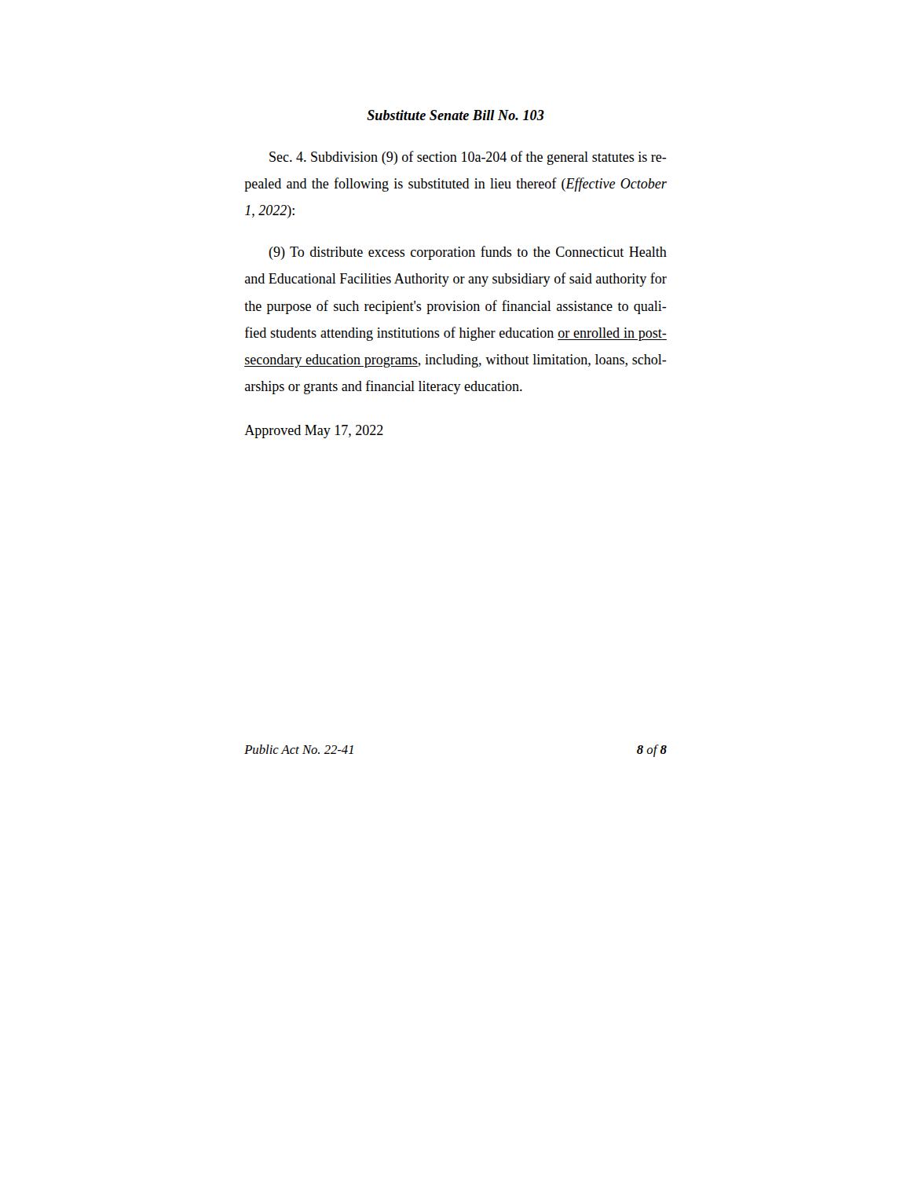Substitute Senate Bill No. 103
Sec. 4. Subdivision (9) of section 10a-204 of the general statutes is repealed and the following is substituted in lieu thereof (Effective October 1, 2022):
(9) To distribute excess corporation funds to the Connecticut Health and Educational Facilities Authority or any subsidiary of said authority for the purpose of such recipient's provision of financial assistance to qualified students attending institutions of higher education or enrolled in postsecondary education programs, including, without limitation, loans, scholarships or grants and financial literacy education.
Approved May 17, 2022
Public Act No. 22-41
8 of 8